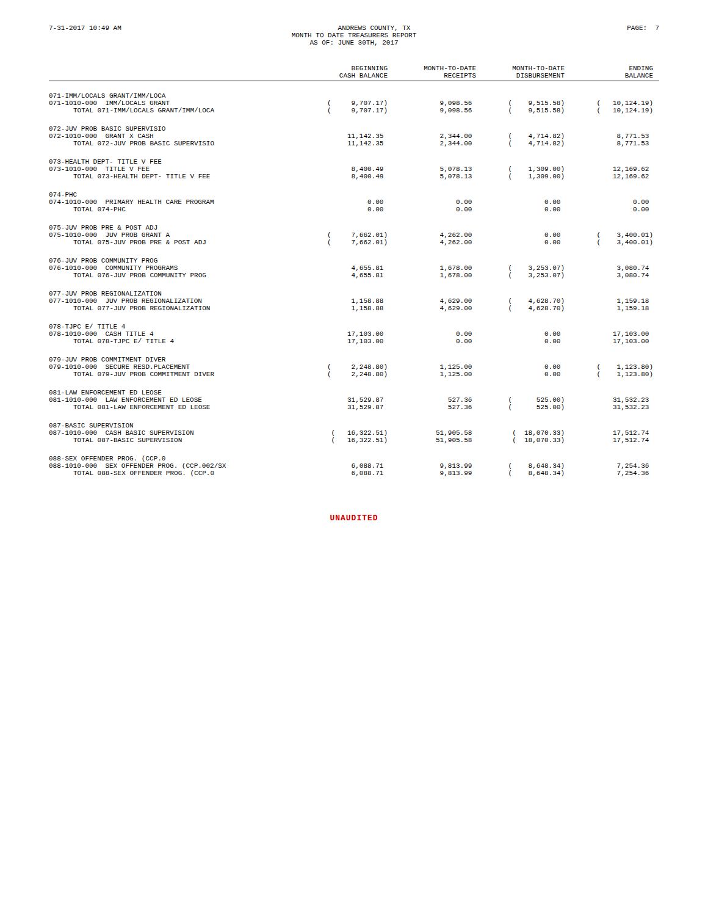7-31-2017 10:49 AM ANDREWS COUNTY, TX PAGE: 7
MONTH TO DATE TREASURERS REPORT
AS OF: JUNE 30TH, 2017
| | BEGINNING | MONTH-TO-DATE | MONTH-TO-DATE | ENDING |
| --- | --- | --- | --- | --- |
| | CASH BALANCE | RECEIPTS | DISBURSEMENT | BALANCE |
| 071-IMM/LOCALS GRANT/IMM/LOCA | | | | |
| 071-1010-000 IMM/LOCALS GRANT | ( 9,707.17) | 9,098.56 | ( 9,515.58) | ( 10,124.19) |
| TOTAL 071-IMM/LOCALS GRANT/IMM/LOCA | ( 9,707.17) | 9,098.56 | ( 9,515.58) | ( 10,124.19) |
| 072-JUV PROB BASIC SUPERVISIO | | | | |
| 072-1010-000 GRANT X CASH | 11,142.35 | 2,344.00 | ( 4,714.82) | 8,771.53 |
| TOTAL 072-JUV PROB BASIC SUPERVISIO | 11,142.35 | 2,344.00 | ( 4,714.82) | 8,771.53 |
| 073-HEALTH DEPT- TITLE V FEE | | | | |
| 073-1010-000 TITLE V FEE | 8,400.49 | 5,078.13 | ( 1,309.00) | 12,169.62 |
| TOTAL 073-HEALTH DEPT- TITLE V FEE | 8,400.49 | 5,078.13 | ( 1,309.00) | 12,169.62 |
| 074-PHC | | | | |
| 074-1010-000 PRIMARY HEALTH CARE PROGRAM | 0.00 | 0.00 | 0.00 | 0.00 |
| TOTAL 074-PHC | 0.00 | 0.00 | 0.00 | 0.00 |
| 075-JUV PROB PRE & POST ADJ | | | | |
| 075-1010-000 JUV PROB GRANT A | ( 7,662.01) | 4,262.00 | 0.00 | ( 3,400.01) |
| TOTAL 075-JUV PROB PRE & POST ADJ | ( 7,662.01) | 4,262.00 | 0.00 | ( 3,400.01) |
| 076-JUV PROB COMMUNITY PROG | | | | |
| 076-1010-000 COMMUNITY PROGRAMS | 4,655.81 | 1,678.00 | ( 3,253.07) | 3,080.74 |
| TOTAL 076-JUV PROB COMMUNITY PROG | 4,655.81 | 1,678.00 | ( 3,253.07) | 3,080.74 |
| 077-JUV PROB REGIONALIZATION | | | | |
| 077-1010-000 JUV PROB REGIONALIZATION | 1,158.88 | 4,629.00 | ( 4,628.70) | 1,159.18 |
| TOTAL 077-JUV PROB REGIONALIZATION | 1,158.88 | 4,629.00 | ( 4,628.70) | 1,159.18 |
| 078-TJPC E/ TITLE 4 | | | | |
| 078-1010-000 CASH TITLE 4 | 17,103.00 | 0.00 | 0.00 | 17,103.00 |
| TOTAL 078-TJPC E/ TITLE 4 | 17,103.00 | 0.00 | 0.00 | 17,103.00 |
| 079-JUV PROB COMMITMENT DIVER | | | | |
| 079-1010-000 SECURE RESD.PLACEMENT | ( 2,248.80) | 1,125.00 | 0.00 | ( 1,123.80) |
| TOTAL 079-JUV PROB COMMITMENT DIVER | ( 2,248.80) | 1,125.00 | 0.00 | ( 1,123.80) |
| 081-LAW ENFORCEMENT ED LEOSE | | | | |
| 081-1010-000 LAW ENFORCEMENT ED LEOSE | 31,529.87 | 527.36 | ( 525.00) | 31,532.23 |
| TOTAL 081-LAW ENFORCEMENT ED LEOSE | 31,529.87 | 527.36 | ( 525.00) | 31,532.23 |
| 087-BASIC SUPERVISION | | | | |
| 087-1010-000 CASH BASIC SUPERVISION | ( 16,322.51) | 51,905.58 | ( 18,070.33) | 17,512.74 |
| TOTAL 087-BASIC SUPERVISION | ( 16,322.51) | 51,905.58 | ( 18,070.33) | 17,512.74 |
| 088-SEX OFFENDER PROG. (CCP.0 | | | | |
| 088-1010-000 SEX OFFENDER PROG. (CCP.002/SX | 6,088.71 | 9,813.99 | ( 8,648.34) | 7,254.36 |
| TOTAL 088-SEX OFFENDER PROG. (CCP.0 | 6,088.71 | 9,813.99 | ( 8,648.34) | 7,254.36 |
UNAUDITED